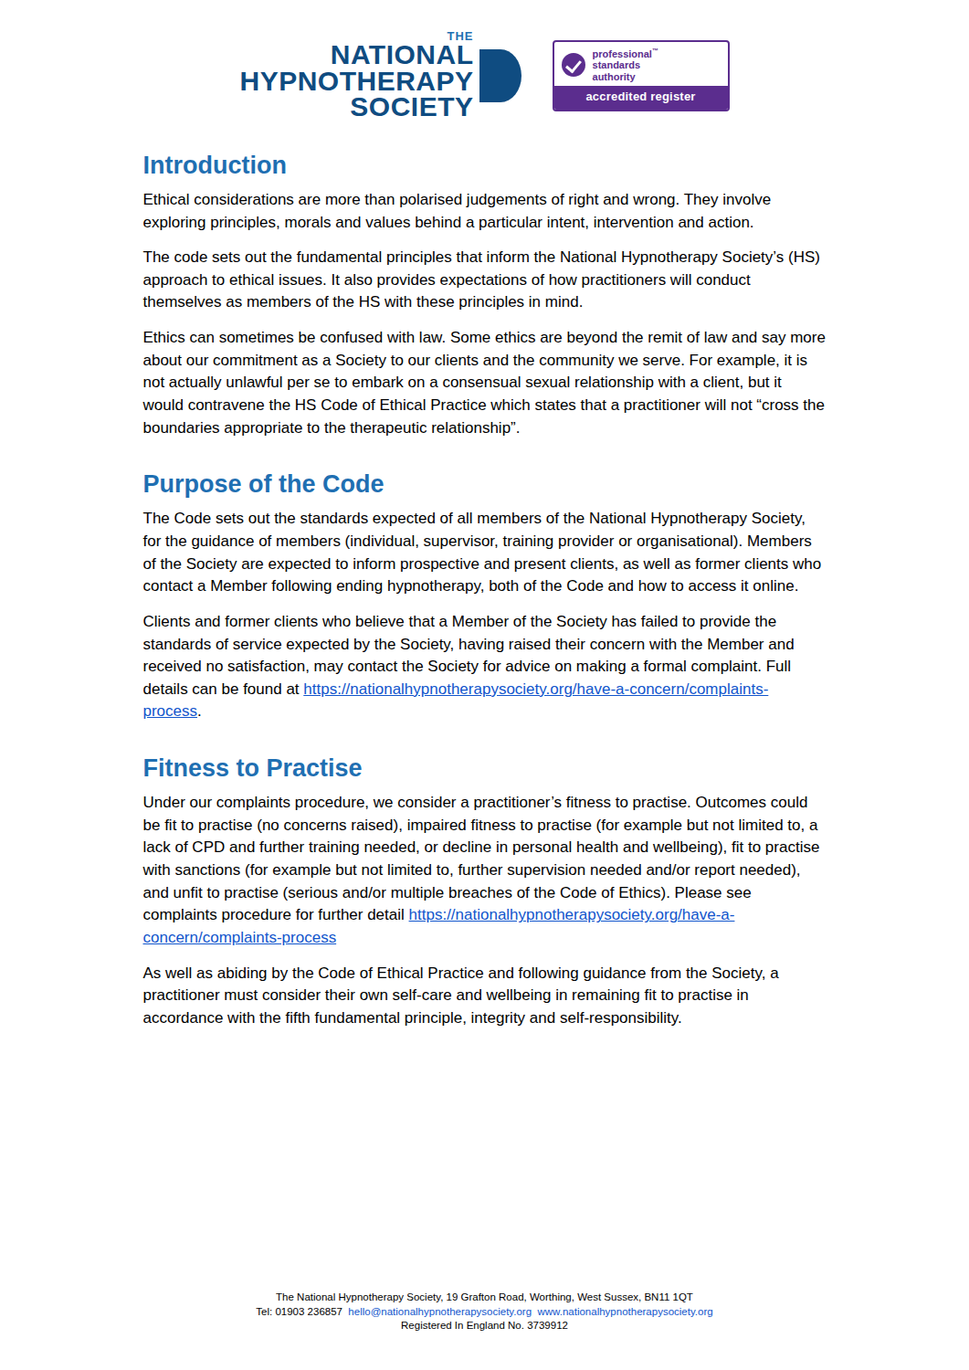THE NATIONAL HYPNOTHERAPY SOCIETY
professional™
standards
authority
accredited register
Introduction
Ethical considerations are more than polarised judgements of right and wrong. They involve exploring principles, morals and values behind a particular intent, intervention and action.
The code sets out the fundamental principles that inform the National Hypnotherapy Society’s (HS) approach to ethical issues. It also provides expectations of how practitioners will conduct themselves as members of the HS with these principles in mind.
Ethics can sometimes be confused with law. Some ethics are beyond the remit of law and say more about our commitment as a Society to our clients and the community we serve. For example, it is not actually unlawful per se to embark on a consensual sexual relationship with a client, but it would contravene the HS Code of Ethical Practice which states that a practitioner will not “cross the boundaries appropriate to the therapeutic relationship”.
Purpose of the Code
The Code sets out the standards expected of all members of the National Hypnotherapy Society, for the guidance of members (individual, supervisor, training provider or organisational). Members of the Society are expected to inform prospective and present clients, as well as former clients who contact a Member following ending hypnotherapy, both of the Code and how to access it online.
Clients and former clients who believe that a Member of the Society has failed to provide the standards of service expected by the Society, having raised their concern with the Member and received no satisfaction, may contact the Society for advice on making a formal complaint. Full details can be found at https://nationalhypnotherapysociety.org/have-a-concern/complaints-process.
Fitness to Practise
Under our complaints procedure, we consider a practitioner’s fitness to practise. Outcomes could be fit to practise (no concerns raised), impaired fitness to practise (for example but not limited to, a lack of CPD and further training needed, or decline in personal health and wellbeing), fit to practise with sanctions (for example but not limited to, further supervision needed and/or report needed), and unfit to practise (serious and/or multiple breaches of the Code of Ethics). Please see complaints procedure for further detail https://nationalhypnotherapysociety.org/have-a-concern/complaints-process
As well as abiding by the Code of Ethical Practice and following guidance from the Society, a practitioner must consider their own self-care and wellbeing in remaining fit to practise in accordance with the fifth fundamental principle, integrity and self-responsibility.
The National Hypnotherapy Society, 19 Grafton Road, Worthing, West Sussex, BN11 1QT Tel: 01903 236857 hello@nationalhypnotherapysociety.org www.nationalhypnotherapysociety.org Registered In England No. 3739912